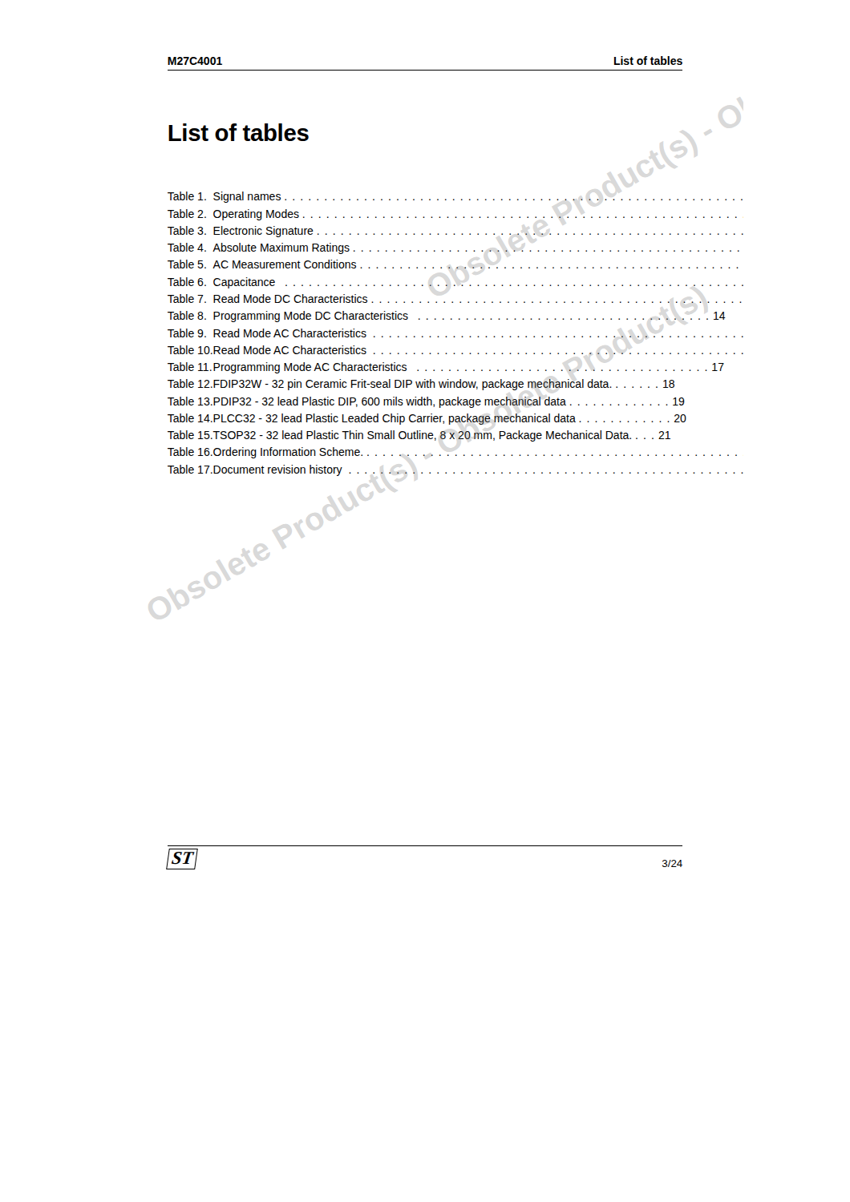M27C4001
List of tables
List of tables
| Table 1. | Signal names . . . . . . . . . . . . . . . . . . . . . . . . . . . . . . . . . . . . . . . . . . . . . . . . . . . . . . . . . . . . . . . . 5 |
| Table 2. | Operating Modes . . . . . . . . . . . . . . . . . . . . . . . . . . . . . . . . . . . . . . . . . . . . . . . . . . . . . . . . . . . 11 |
| Table 3. | Electronic Signature . . . . . . . . . . . . . . . . . . . . . . . . . . . . . . . . . . . . . . . . . . . . . . . . . . . . . . . . . 11 |
| Table 4. | Absolute Maximum Ratings . . . . . . . . . . . . . . . . . . . . . . . . . . . . . . . . . . . . . . . . . . . . . . . . . . . 12 |
| Table 5. | AC Measurement Conditions . . . . . . . . . . . . . . . . . . . . . . . . . . . . . . . . . . . . . . . . . . . . . . . . . . 13 |
| Table 6. | Capacitance . . . . . . . . . . . . . . . . . . . . . . . . . . . . . . . . . . . . . . . . . . . . . . . . . . . . . . . . . . . . . 14 |
| Table 7. | Read Mode DC Characteristics . . . . . . . . . . . . . . . . . . . . . . . . . . . . . . . . . . . . . . . . . . . . . . . . 14 |
| Table 8. | Programming Mode DC Characteristics . . . . . . . . . . . . . . . . . . . . . . . . . . . . . . . . . . . . . 14 |
| Table 9. | Read Mode AC Characteristics . . . . . . . . . . . . . . . . . . . . . . . . . . . . . . . . . . . . . . . . . . . . . . . 15 |
| Table 10. | Read Mode AC Characteristics . . . . . . . . . . . . . . . . . . . . . . . . . . . . . . . . . . . . . . . . . . . . . . . 16 |
| Table 11. | Programming Mode AC Characteristics . . . . . . . . . . . . . . . . . . . . . . . . . . . . . . . . . . . . . 17 |
| Table 12. | FDIP32W - 32 pin Ceramic Frit-seal DIP with window, package mechanical data. . . . . . . 18 |
| Table 13. | PDIP32 - 32 lead Plastic DIP, 600 mils width, package mechanical data . . . . . . . . . . . . . 19 |
| Table 14. | PLCC32 - 32 lead Plastic Leaded Chip Carrier, package mechanical data . . . . . . . . . . . . 20 |
| Table 15. | TSOP32 - 32 lead Plastic Thin Small Outline, 8 x 20 mm, Package Mechanical Data. . . . 21 |
| Table 16. | Ordering Information Scheme. . . . . . . . . . . . . . . . . . . . . . . . . . . . . . . . . . . . . . . . . . . . . . . . . 22 |
| Table 17. | Document revision history . . . . . . . . . . . . . . . . . . . . . . . . . . . . . . . . . . . . . . . . . . . . . . . . . . . 23 |
Obsolete Product(s) - Obsolete Product(s)
Obsolete Product(s) - Obsolete Product(s)
ST
3/24